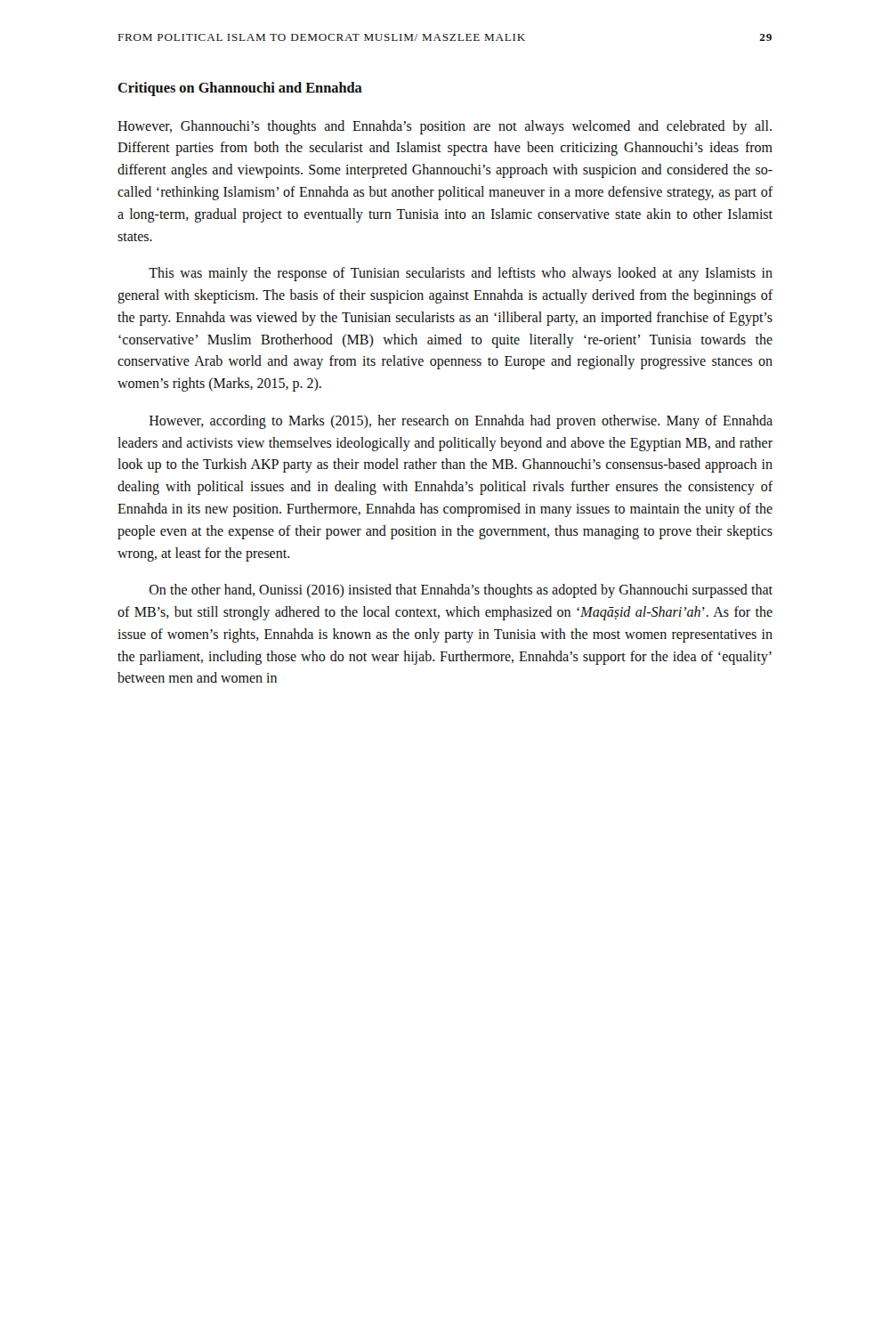From Political Islam to Democrat Muslim/ Maszlee Malik 29
Critiques on Ghannouchi and Ennahda
However, Ghannouchi’s thoughts and Ennahda’s position are not always welcomed and celebrated by all. Different parties from both the secularist and Islamist spectra have been criticizing Ghannouchi’s ideas from different angles and viewpoints. Some interpreted Ghannouchi’s approach with suspicion and considered the so-called ‘rethinking Islamism’ of Ennahda as but another political maneuver in a more defensive strategy, as part of a long-term, gradual project to eventually turn Tunisia into an Islamic conservative state akin to other Islamist states.
This was mainly the response of Tunisian secularists and leftists who always looked at any Islamists in general with skepticism. The basis of their suspicion against Ennahda is actually derived from the beginnings of the party. Ennahda was viewed by the Tunisian secularists as an ‘illiberal party, an imported franchise of Egypt’s ‘conservative’ Muslim Brotherhood (MB) which aimed to quite literally ‘re-orient’ Tunisia towards the conservative Arab world and away from its relative openness to Europe and regionally progressive stances on women’s rights (Marks, 2015, p. 2).
However, according to Marks (2015), her research on Ennahda had proven otherwise. Many of Ennahda leaders and activists view themselves ideologically and politically beyond and above the Egyptian MB, and rather look up to the Turkish AKP party as their model rather than the MB. Ghannouchi’s consensus-based approach in dealing with political issues and in dealing with Ennahda’s political rivals further ensures the consistency of Ennahda in its new position. Furthermore, Ennahda has compromised in many issues to maintain the unity of the people even at the expense of their power and position in the government, thus managing to prove their skeptics wrong, at least for the present.
On the other hand, Ounissi (2016) insisted that Ennahda’s thoughts as adopted by Ghannouchi surpassed that of MB’s, but still strongly adhered to the local context, which emphasized on ‘Maqāṣid al-Shari’ah’. As for the issue of women’s rights, Ennahda is known as the only party in Tunisia with the most women representatives in the parliament, including those who do not wear hijab. Furthermore, Ennahda’s support for the idea of ‘equality’ between men and women in